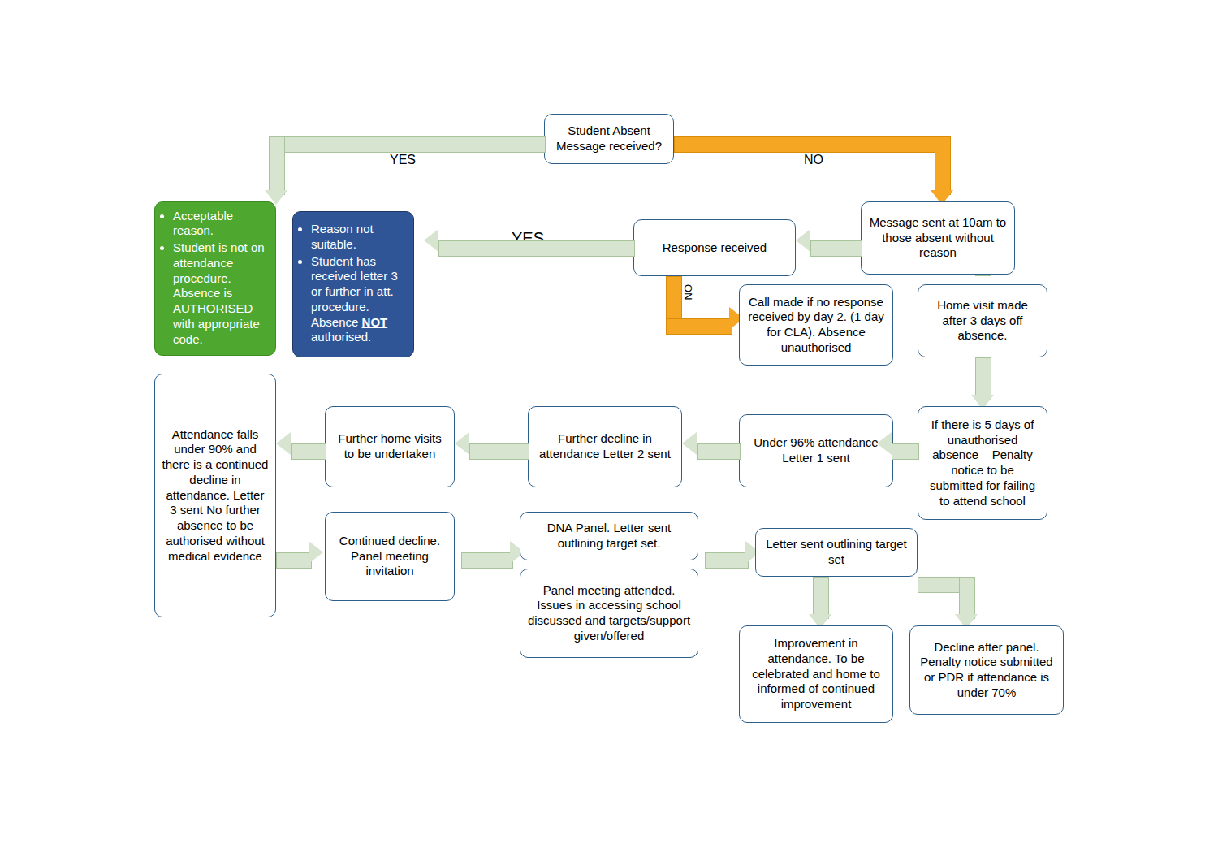Student Absent Message received?
YES
NO
Acceptable reason.
Student is not on attendance procedure.
Absence is AUTHORISED with appropriate code.
Reason not suitable.
Student has received letter 3 or further in att. procedure.
Absence NOT authorised.
Response received
YES
Message sent at 10am to those absent without reason
NO
Call made if no response received by day 2. (1 day for CLA). Absence unauthorised
Home visit made after 3 days off absence.
If there is 5 days of unauthorised absence – Penalty notice to be submitted for failing to attend school
Under 96% attendance Letter 1 sent
Further decline in attendance Letter 2 sent
Further home visits to be undertaken
Attendance falls under 90% and there is a continued decline in attendance. Letter 3 sent No further absence to be authorised without medical evidence
Continued decline. Panel meeting invitation
DNA Panel. Letter sent outlining target set.
Panel meeting attended. Issues in accessing school discussed and targets/support given/offered
Letter sent outlining target set
Improvement in attendance. To be celebrated and home to informed of continued improvement
Decline after panel. Penalty notice submitted or PDR if attendance is under 70%